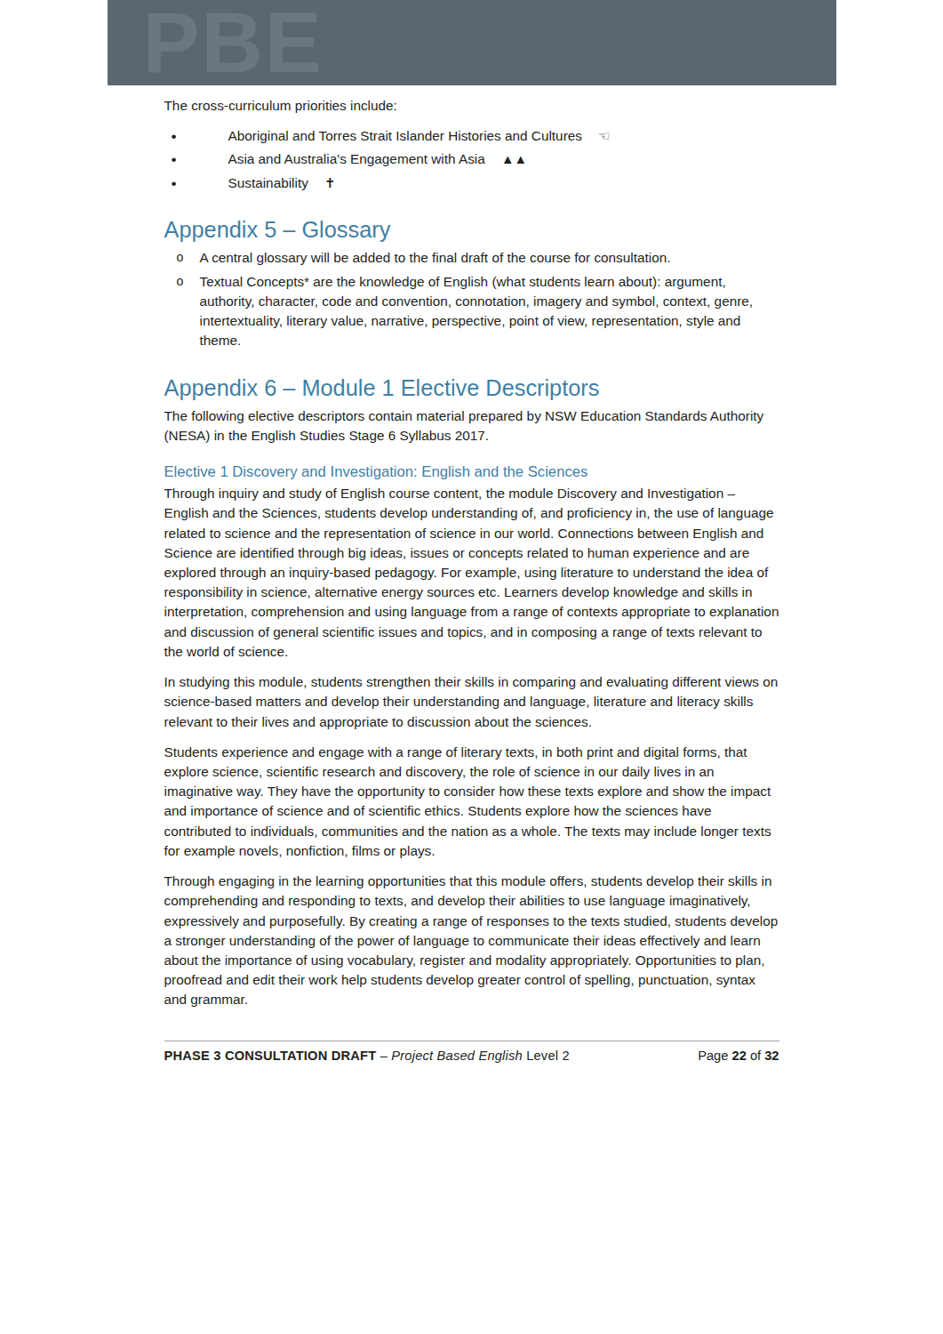PBE
The cross-curriculum priorities include:
Aboriginal and Torres Strait Islander Histories and Cultures ☜
Asia and Australia's Engagement with Asia ▲▲
Sustainability ✝
Appendix 5 – Glossary
A central glossary will be added to the final draft of the course for consultation.
Textual Concepts* are the knowledge of English (what students learn about): argument, authority, character, code and convention, connotation, imagery and symbol, context, genre, intertextuality, literary value, narrative, perspective, point of view, representation, style and theme.
Appendix 6 – Module 1 Elective Descriptors
The following elective descriptors contain material prepared by NSW Education Standards Authority (NESA) in the English Studies Stage 6 Syllabus 2017.
Elective 1 Discovery and Investigation: English and the Sciences
Through inquiry and study of English course content, the module Discovery and Investigation – English and the Sciences, students develop understanding of, and proficiency in, the use of language related to science and the representation of science in our world. Connections between English and Science are identified through big ideas, issues or concepts related to human experience and are explored through an inquiry-based pedagogy. For example, using literature to understand the idea of responsibility in science, alternative energy sources etc. Learners develop knowledge and skills in interpretation, comprehension and using language from a range of contexts appropriate to explanation and discussion of general scientific issues and topics, and in composing a range of texts relevant to the world of science.
In studying this module, students strengthen their skills in comparing and evaluating different views on science-based matters and develop their understanding and language, literature and literacy skills relevant to their lives and appropriate to discussion about the sciences.
Students experience and engage with a range of literary texts, in both print and digital forms, that explore science, scientific research and discovery, the role of science in our daily lives in an imaginative way. They have the opportunity to consider how these texts explore and show the impact and importance of science and of scientific ethics. Students explore how the sciences have contributed to individuals, communities and the nation as a whole. The texts may include longer texts for example novels, nonfiction, films or plays.
Through engaging in the learning opportunities that this module offers, students develop their skills in comprehending and responding to texts, and develop their abilities to use language imaginatively, expressively and purposefully. By creating a range of responses to the texts studied, students develop a stronger understanding of the power of language to communicate their ideas effectively and learn about the importance of using vocabulary, register and modality appropriately. Opportunities to plan, proofread and edit their work help students develop greater control of spelling, punctuation, syntax and grammar.
PHASE 3 CONSULTATION DRAFT – Project Based English Level 2
Page 22 of 32